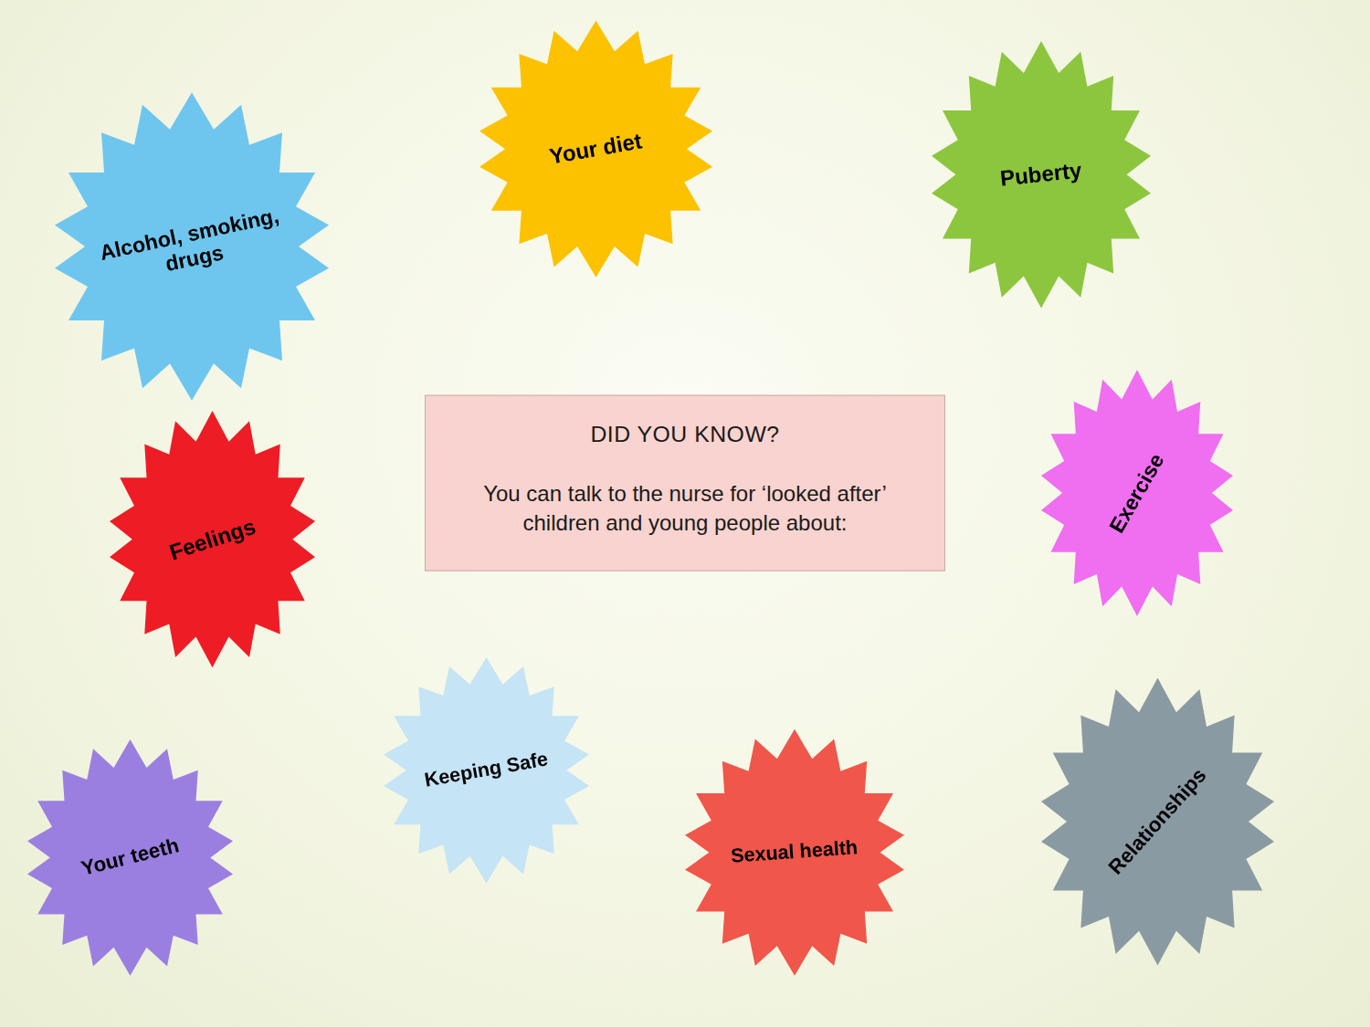DID YOU KNOW?
You can talk to the nurse for ‘looked after’ children and young people about:
Alcohol, smoking, drugs
Your diet
Puberty
Feelings
Exercise
Keeping Safe
Your teeth
Sexual health
Relationships